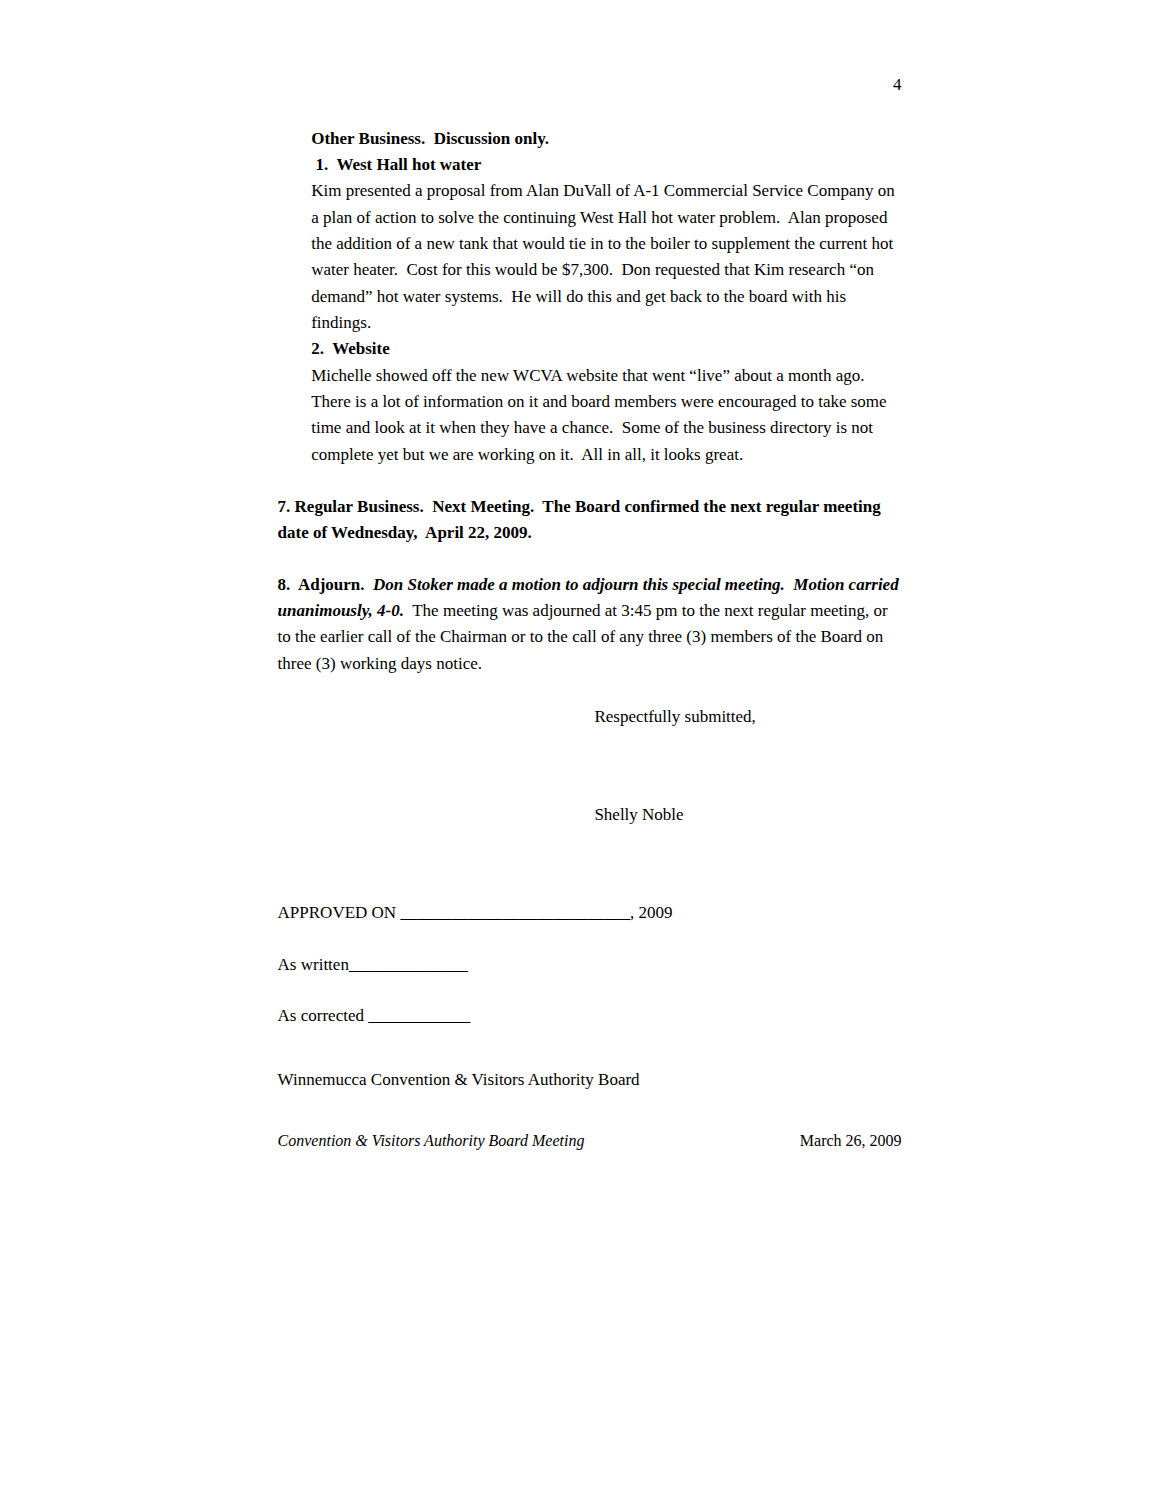4
Other Business. Discussion only.
1. West Hall hot water
Kim presented a proposal from Alan DuVall of A-1 Commercial Service Company on a plan of action to solve the continuing West Hall hot water problem. Alan proposed the addition of a new tank that would tie in to the boiler to supplement the current hot water heater. Cost for this would be $7,300. Don requested that Kim research “on demand” hot water systems. He will do this and get back to the board with his findings.
2. Website
Michelle showed off the new WCVA website that went “live” about a month ago. There is a lot of information on it and board members were encouraged to take some time and look at it when they have a chance. Some of the business directory is not complete yet but we are working on it. All in all, it looks great.
7. Regular Business. Next Meeting. The Board confirmed the next regular meeting date of Wednesday, April 22, 2009.
8. Adjourn. Don Stoker made a motion to adjourn this special meeting. Motion carried unanimously, 4-0. The meeting was adjourned at 3:45 pm to the next regular meeting, or to the earlier call of the Chairman or to the call of any three (3) members of the Board on three (3) working days notice.
Respectfully submitted,
Shelly Noble
APPROVED ON ___________________________, 2009
As written______________
As corrected ____________
Winnemucca Convention & Visitors Authority Board
Convention & Visitors Authority Board Meeting March 26, 2009